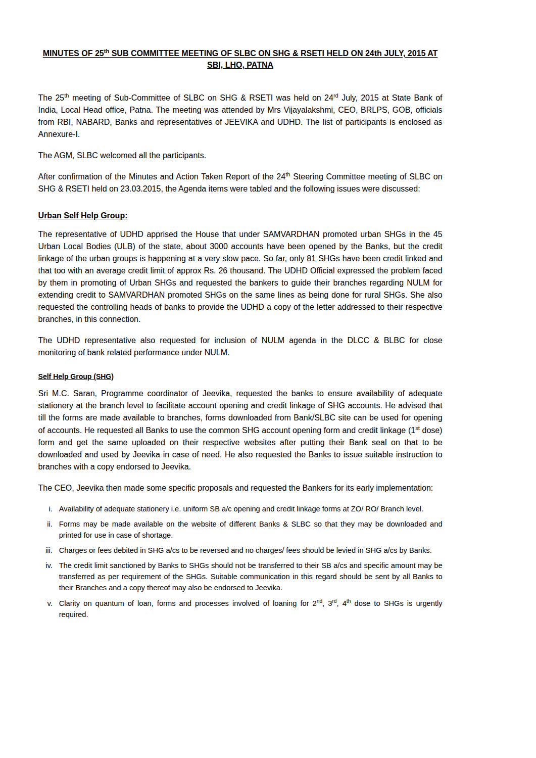MINUTES OF 25th SUB COMMITTEE MEETING OF SLBC ON SHG & RSETI HELD ON 24th JULY, 2015 AT SBI, LHO, PATNA
The 25th meeting of Sub-Committee of SLBC on SHG & RSETI was held on 24rd July, 2015 at State Bank of India, Local Head office, Patna. The meeting was attended by Mrs Vijayalakshmi, CEO, BRLPS, GOB, officials from RBI, NABARD, Banks and representatives of JEEVIKA and UDHD. The list of participants is enclosed as Annexure-I.
The AGM, SLBC welcomed all the participants.
After confirmation of the Minutes and Action Taken Report of the 24th Steering Committee meeting of SLBC on SHG & RSETI held on 23.03.2015, the Agenda items were tabled and the following issues were discussed:
Urban Self Help Group:
The representative of UDHD apprised the House that under SAMVARDHAN promoted urban SHGs in the 45 Urban Local Bodies (ULB) of the state, about 3000 accounts have been opened by the Banks, but the credit linkage of the urban groups is happening at a very slow pace. So far, only 81 SHGs have been credit linked and that too with an average credit limit of approx Rs. 26 thousand. The UDHD Official expressed the problem faced by them in promoting of Urban SHGs and requested the bankers to guide their branches regarding NULM for extending credit to SAMVARDHAN promoted SHGs on the same lines as being done for rural SHGs. She also requested the controlling heads of banks to provide the UDHD a copy of the letter addressed to their respective branches, in this connection.
The UDHD representative also requested for inclusion of NULM agenda in the DLCC & BLBC for close monitoring of bank related performance under NULM.
Self Help Group (SHG)
Sri M.C. Saran, Programme coordinator of Jeevika, requested the banks to ensure availability of adequate stationery at the branch level to facilitate account opening and credit linkage of SHG accounts. He advised that till the forms are made available to branches, forms downloaded from Bank/SLBC site can be used for opening of accounts. He requested all Banks to use the common SHG account opening form and credit linkage (1st dose) form and get the same uploaded on their respective websites after putting their Bank seal on that to be downloaded and used by Jeevika in case of need. He also requested the Banks to issue suitable instruction to branches with a copy endorsed to Jeevika.
The CEO, Jeevika then made some specific proposals and requested the Bankers for its early implementation:
Availability of adequate stationery i.e. uniform SB a/c opening and credit linkage forms at ZO/ RO/ Branch level.
Forms may be made available on the website of different Banks & SLBC so that they may be downloaded and printed for use in case of shortage.
Charges or fees debited in SHG a/cs to be reversed and no charges/ fees should be levied in SHG a/cs by Banks.
The credit limit sanctioned by Banks to SHGs should not be transferred to their SB a/cs and specific amount may be transferred as per requirement of the SHGs. Suitable communication in this regard should be sent by all Banks to their Branches and a copy thereof may also be endorsed to Jeevika.
Clarity on quantum of loan, forms and processes involved of loaning for 2nd, 3rd, 4th dose to SHGs is urgently required.